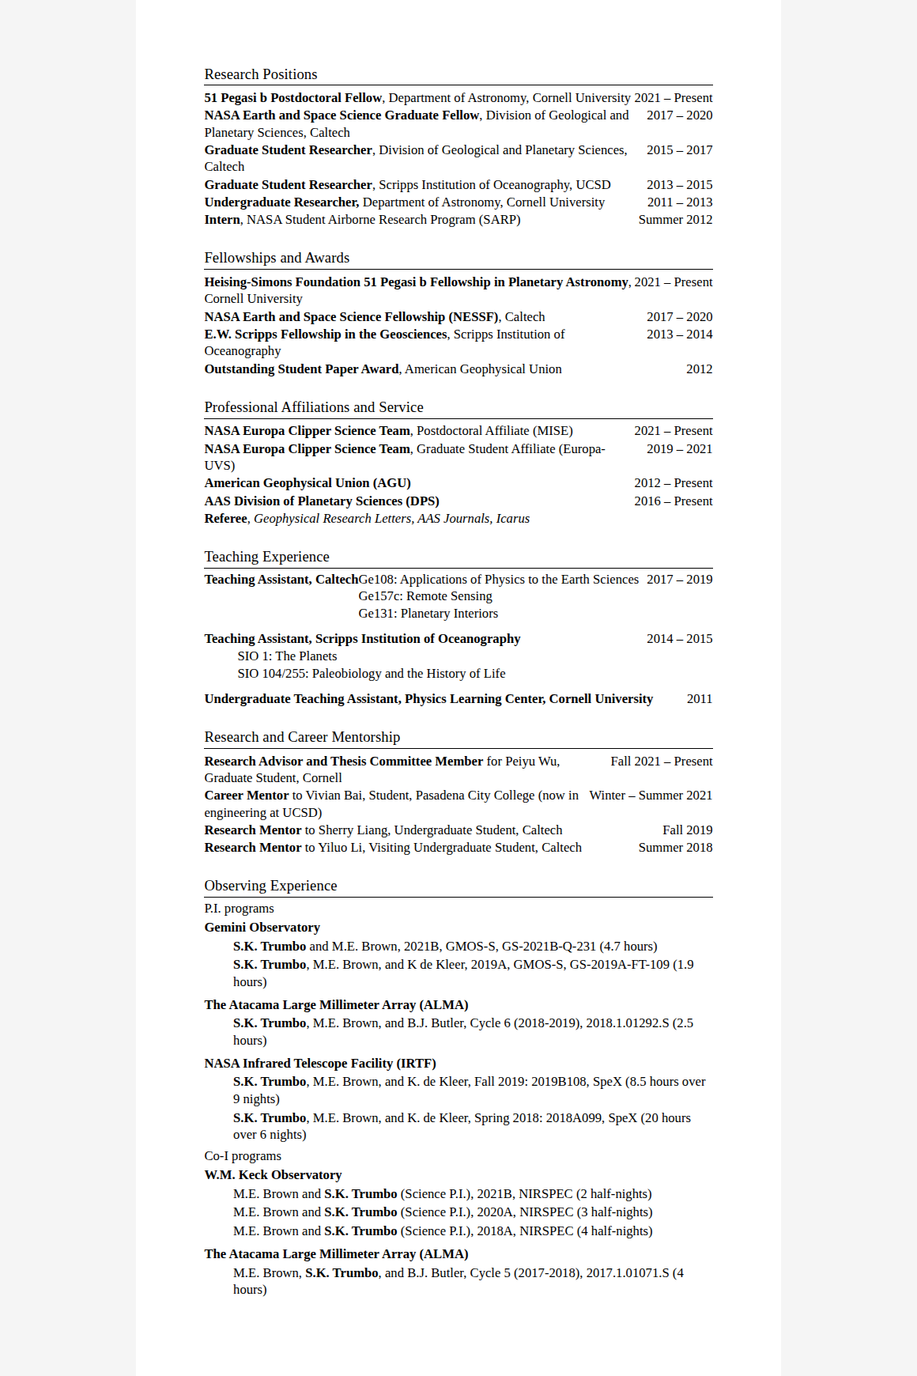Research Positions
| 51 Pegasi b Postdoctoral Fellow , Department of Astronomy, Cornell University | 2021 – Present |
| NASA Earth and Space Science Graduate Fellow , Division of Geological and Planetary Sciences, Caltech | 2017 – 2020 |
| Graduate Student Researcher , Division of Geological and Planetary Sciences, Caltech | 2015 – 2017 |
| Graduate Student Researcher , Scripps Institution of Oceanography, UCSD | 2013 – 2015 |
| Undergraduate Researcher, Department of Astronomy, Cornell University | 2011 – 2013 |
| Intern , NASA Student Airborne Research Program (SARP) | Summer 2012 |
Fellowships and Awards
| Heising-Simons Foundation 51 Pegasi b Fellowship in Planetary Astronomy , Cornell University | 2021 – Present |
| NASA Earth and Space Science Fellowship (NESSF) , Caltech | 2017 – 2020 |
| E.W. Scripps Fellowship in the Geosciences , Scripps Institution of Oceanography | 2013 – 2014 |
| Outstanding Student Paper Award , American Geophysical Union | 2012 |
Professional Affiliations and Service
| NASA Europa Clipper Science Team , Postdoctoral Affiliate (MISE) | 2021 – Present |
| NASA Europa Clipper Science Team , Graduate Student Affiliate (Europa-UVS) | 2019 – 2021 |
| American Geophysical Union (AGU) | 2012 – Present |
| AAS Division of Planetary Sciences (DPS) | 2016 – Present |
| Referee , Geophysical Research Letters, AAS Journals, Icarus | |
Teaching Experience
| Teaching Assistant, Caltech | Ge108: Applications of Physics to the Earth Sciences Ge157c: Remote Sensing Ge131: Planetary Interiors | 2017 – 2019 |
| Teaching Assistant, Scripps Institution of Oceanography | 2014 – 2015 |
| | SIO 1: The Planets SIO 104/255: Paleobiology and the History of Life | |
| Undergraduate Teaching Assistant, Physics Learning Center, Cornell University | 2011 |
Research and Career Mentorship
| Research Advisor and Thesis Committee Member for Peiyu Wu, Graduate Student, Cornell | Fall 2021 – Present |
| Career Mentor to Vivian Bai, Student, Pasadena City College (now in engineering at UCSD) | Winter – Summer 2021 |
| Research Mentor to Sherry Liang, Undergraduate Student, Caltech | Fall 2019 |
| Research Mentor to Yiluo Li, Visiting Undergraduate Student, Caltech | Summer 2018 |
Observing Experience
P.I. programs
Gemini Observatory
S.K. Trumbo and M.E. Brown, 2021B, GMOS-S, GS-2021B-Q-231 (4.7 hours)
S.K. Trumbo, M.E. Brown, and K de Kleer, 2019A, GMOS-S, GS-2019A-FT-109 (1.9 hours)
The Atacama Large Millimeter Array (ALMA)
S.K. Trumbo, M.E. Brown, and B.J. Butler, Cycle 6 (2018-2019), 2018.1.01292.S (2.5 hours)
NASA Infrared Telescope Facility (IRTF)
S.K. Trumbo, M.E. Brown, and K. de Kleer, Fall 2019: 2019B108, SpeX (8.5 hours over 9 nights)
S.K. Trumbo, M.E. Brown, and K. de Kleer, Spring 2018: 2018A099, SpeX (20 hours over 6 nights)
Co-I programs
W.M. Keck Observatory
M.E. Brown and S.K. Trumbo (Science P.I.), 2021B, NIRSPEC (2 half-nights)
M.E. Brown and S.K. Trumbo (Science P.I.), 2020A, NIRSPEC (3 half-nights)
M.E. Brown and S.K. Trumbo (Science P.I.), 2018A, NIRSPEC (4 half-nights)
The Atacama Large Millimeter Array (ALMA)
M.E. Brown, S.K. Trumbo, and B.J. Butler, Cycle 5 (2017-2018), 2017.1.01071.S (4 hours)